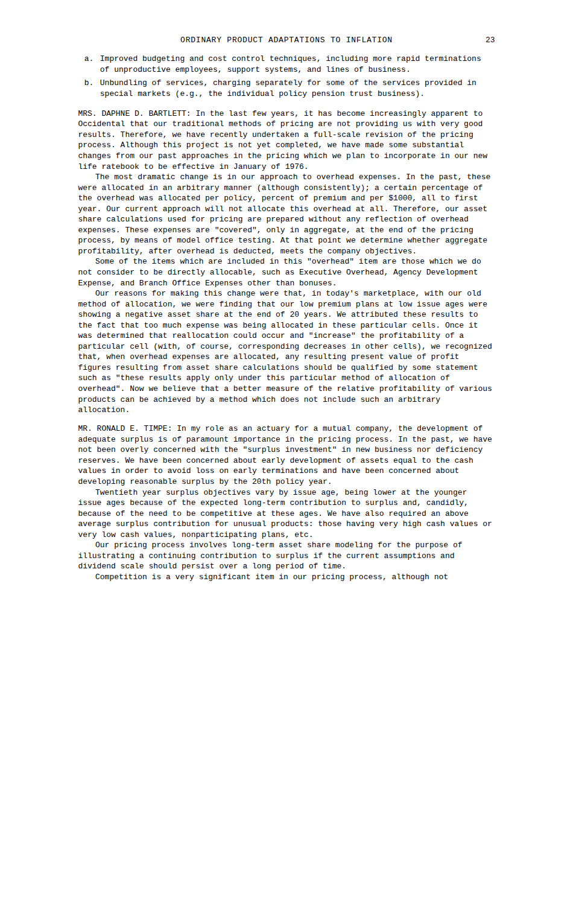ORDINARY PRODUCT ADAPTATIONS TO INFLATION
23
Improved budgeting and cost control techniques, including more rapid terminations of unproductive employees, support systems, and lines of business.
Unbundling of services, charging separately for some of the services provided in special markets (e.g., the individual policy pension trust business).
MRS. DAPHNE D. BARTLETT: In the last few years, it has become increasingly apparent to Occidental that our traditional methods of pricing are not providing us with very good results. Therefore, we have recently undertaken a full-scale revision of the pricing process. Although this project is not yet completed, we have made some substantial changes from our past approaches in the pricing which we plan to incorporate in our new life ratebook to be effective in January of 1976.
The most dramatic change is in our approach to overhead expenses. In the past, these were allocated in an arbitrary manner (although consistently); a certain percentage of the overhead was allocated per policy, percent of premium and per $1000, all to first year. Our current approach will not allocate this overhead at all. Therefore, our asset share calculations used for pricing are prepared without any reflection of overhead expenses. These expenses are "covered", only in aggregate, at the end of the pricing process, by means of model office testing. At that point we determine whether aggregate profitability, after overhead is deducted, meets the company objectives.
Some of the items which are included in this "overhead" item are those which we do not consider to be directly allocable, such as Executive Overhead, Agency Development Expense, and Branch Office Expenses other than bonuses.
Our reasons for making this change were that, in today's marketplace, with our old method of allocation, we were finding that our low premium plans at low issue ages were showing a negative asset share at the end of 20 years. We attributed these results to the fact that too much expense was being allocated in these particular cells. Once it was determined that reallocation could occur and "increase" the profitability of a particular cell (with, of course, corresponding decreases in other cells), we recognized that, when overhead expenses are allocated, any resulting present value of profit figures resulting from asset share calculations should be qualified by some statement such as "these results apply only under this particular method of allocation of overhead". Now we believe that a better measure of the relative profitability of various products can be achieved by a method which does not include such an arbitrary allocation.
MR. RONALD E. TIMPE: In my role as an actuary for a mutual company, the development of adequate surplus is of paramount importance in the pricing process. In the past, we have not been overly concerned with the "surplus investment" in new business nor deficiency reserves. We have been concerned about early development of assets equal to the cash values in order to avoid loss on early terminations and have been concerned about developing reasonable surplus by the 20th policy year.
Twentieth year surplus objectives vary by issue age, being lower at the younger issue ages because of the expected long-term contribution to surplus and, candidly, because of the need to be competitive at these ages. We have also required an above average surplus contribution for unusual products: those having very high cash values or very low cash values, nonparticipating plans, etc.
Our pricing process involves long-term asset share modeling for the purpose of illustrating a continuing contribution to surplus if the current assumptions and dividend scale should persist over a long period of time.
Competition is a very significant item in our pricing process, although not